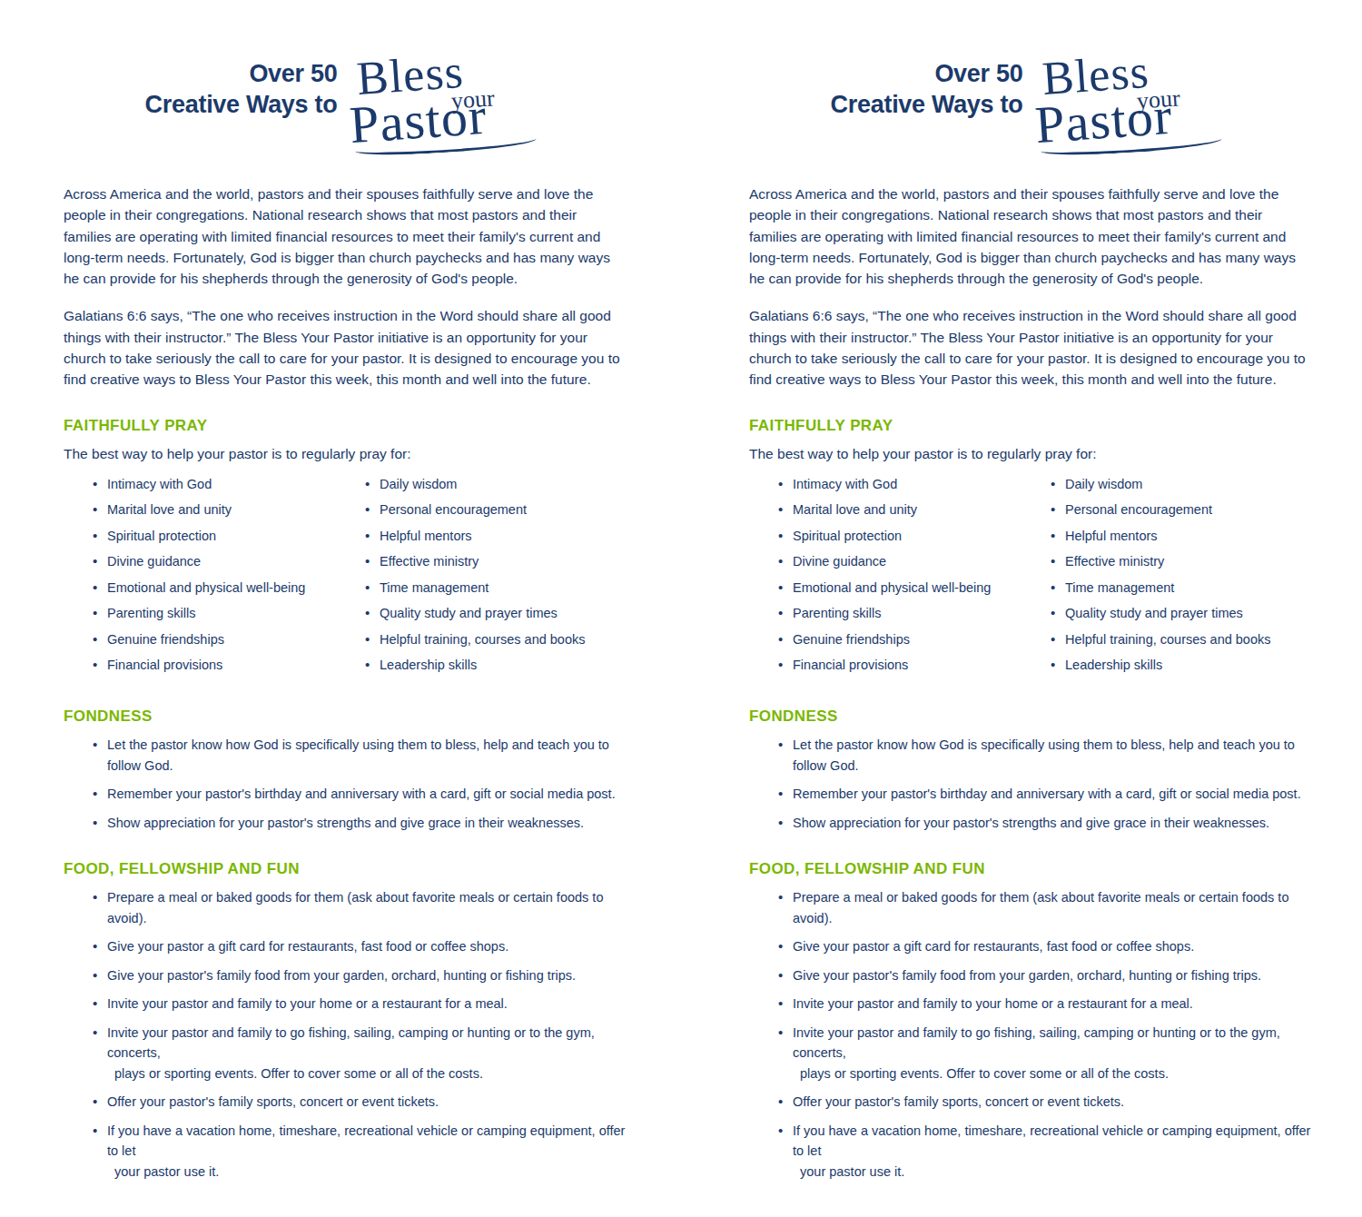Over 50
Creative Ways to
Bless your Pastor
Across America and the world, pastors and their spouses faithfully serve and love the people in their congregations. National research shows that most pastors and their families are operating with limited financial resources to meet their family's current and long-term needs. Fortunately, God is bigger than church paychecks and has many ways he can provide for his shepherds through the generosity of God's people.
Galatians 6:6 says, “The one who receives instruction in the Word should share all good things with their instructor.” The Bless Your Pastor initiative is an opportunity for your church to take seriously the call to care for your pastor. It is designed to encourage you to find creative ways to Bless Your Pastor this week, this month and well into the future.
Faithfully Pray
The best way to help your pastor is to regularly pray for:
Intimacy with God
Marital love and unity
Spiritual protection
Divine guidance
Emotional and physical well-being
Parenting skills
Genuine friendships
Financial provisions
Daily wisdom
Personal encouragement
Helpful mentors
Effective ministry
Time management
Quality study and prayer times
Helpful training, courses and books
Leadership skills
Fondness
Let the pastor know how God is specifically using them to bless, help and teach you to follow God.
Remember your pastor's birthday and anniversary with a card, gift or social media post.
Show appreciation for your pastor's strengths and give grace in their weaknesses.
Food, Fellowship and Fun
Prepare a meal or baked goods for them (ask about favorite meals or certain foods to avoid).
Give your pastor a gift card for restaurants, fast food or coffee shops.
Give your pastor's family food from your garden, orchard, hunting or fishing trips.
Invite your pastor and family to your home or a restaurant for a meal.
Invite your pastor and family to go fishing, sailing, camping or hunting or to the gym, concerts,plays or sporting events. Offer to cover some or all of the costs.
Offer your pastor's family sports, concert or event tickets.
If you have a vacation home, timeshare, recreational vehicle or camping equipment, offer to letyour pastor use it.
Over 50
Creative Ways to
Bless your Pastor
Across America and the world, pastors and their spouses faithfully serve and love the people in their congregations. National research shows that most pastors and their families are operating with limited financial resources to meet their family's current and long-term needs. Fortunately, God is bigger than church paychecks and has many ways he can provide for his shepherds through the generosity of God's people.
Galatians 6:6 says, “The one who receives instruction in the Word should share all good things with their instructor.” The Bless Your Pastor initiative is an opportunity for your church to take seriously the call to care for your pastor. It is designed to encourage you to find creative ways to Bless Your Pastor this week, this month and well into the future.
Faithfully Pray
The best way to help your pastor is to regularly pray for:
Intimacy with God
Marital love and unity
Spiritual protection
Divine guidance
Emotional and physical well-being
Parenting skills
Genuine friendships
Financial provisions
Daily wisdom
Personal encouragement
Helpful mentors
Effective ministry
Time management
Quality study and prayer times
Helpful training, courses and books
Leadership skills
Fondness
Let the pastor know how God is specifically using them to bless, help and teach you to follow God.
Remember your pastor's birthday and anniversary with a card, gift or social media post.
Show appreciation for your pastor's strengths and give grace in their weaknesses.
Food, Fellowship and Fun
Prepare a meal or baked goods for them (ask about favorite meals or certain foods to avoid).
Give your pastor a gift card for restaurants, fast food or coffee shops.
Give your pastor's family food from your garden, orchard, hunting or fishing trips.
Invite your pastor and family to your home or a restaurant for a meal.
Invite your pastor and family to go fishing, sailing, camping or hunting or to the gym, concerts,plays or sporting events. Offer to cover some or all of the costs.
Offer your pastor's family sports, concert or event tickets.
If you have a vacation home, timeshare, recreational vehicle or camping equipment, offer to letyour pastor use it.